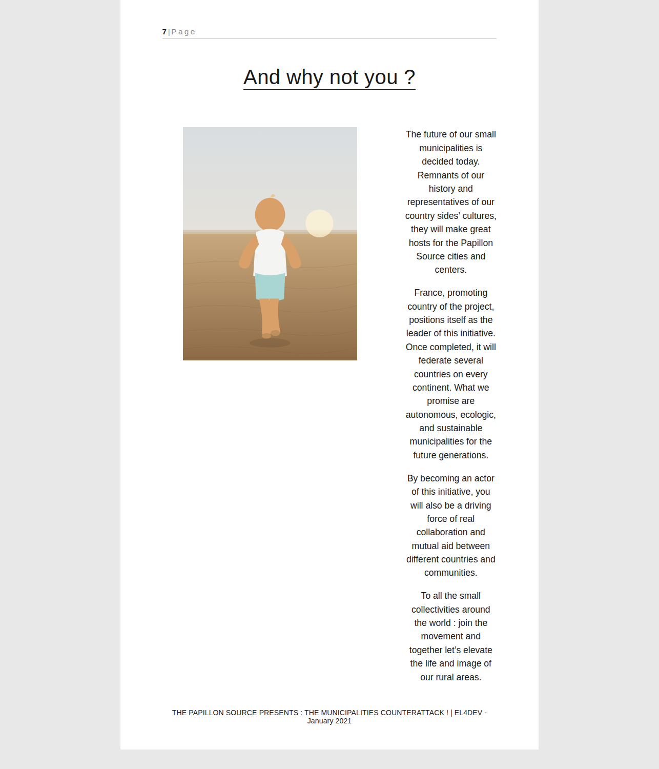7|Page
And why not you ?
The future of our small municipalities is decided today. Remnants of our history and representatives of our country sides’ cultures, they will make great hosts for the Papillon Source cities and centers.
France, promoting country of the project, positions itself as the leader of this initiative. Once completed, it will federate several countries on every continent. What we promise are autonomous, ecologic, and sustainable municipalities for the future generations.
By becoming an actor of this initiative, you will also be a driving force of real collaboration and mutual aid between different countries and communities.
To all the small collectivities around the world : join the movement and together let’s elevate the life and image of our rural areas.
THE PAPILLON SOURCE PRESENTS : THE MUNICIPALITIES COUNTERATTACK ! | EL4DEV - January 2021